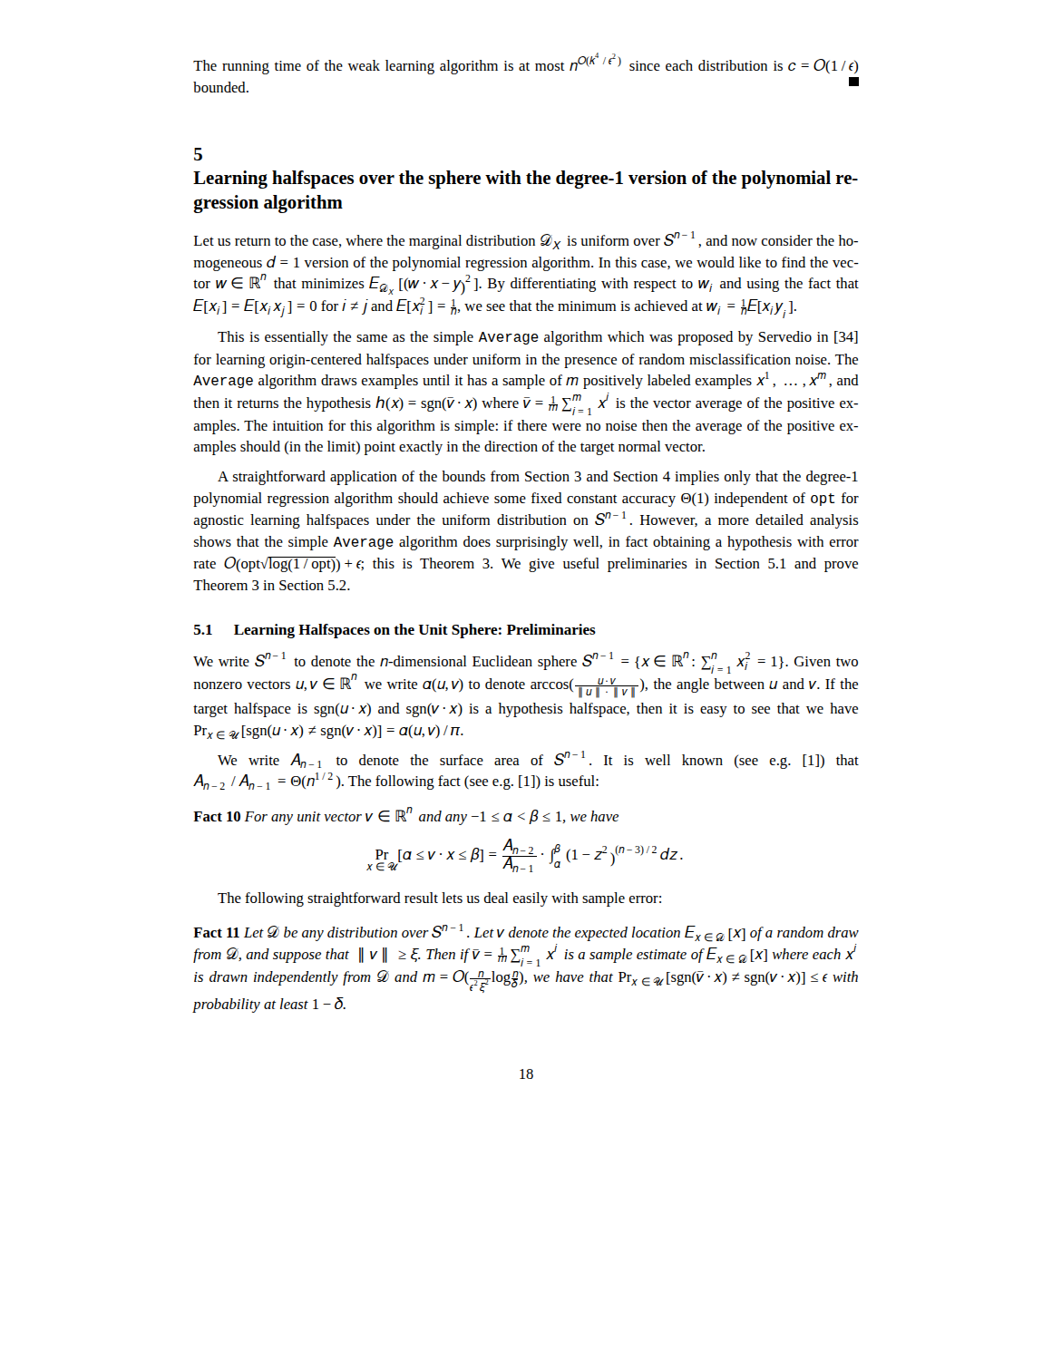The running time of the weak learning algorithm is at most nO(k4/ϵ2) since each distribution is c=O(1/ϵ) bounded.
5 Learning halfspaces over the sphere with the degree-1 version of the polynomial regression algorithm
Let us return to the case, where the marginal distribution 𝒟X is uniform over Sn−1, and now consider the homogeneous d=1 version of the polynomial regression algorithm. In this case, we would like to find the vector w∈ℝn that minimizes E𝒟X[(w·x−y)2]. By differentiating with respect to wi and using the fact that E[xi]=E[xixj]=0 for i≠j and E[xi2]=1n, we see that the minimum is achieved at wi=1nE[xiyi].
This is essentially the same as the simple Average algorithm which was proposed by Servedio in [34] for learning origin-centered halfspaces under uniform in the presence of random misclassification noise. The Average algorithm draws examples until it has a sample of m positively labeled examples x1,…,xm, and then it returns the hypothesis h(x)=sgn(v¯·x) where v¯=1m∑i=1mxi is the vector average of the positive examples. The intuition for this algorithm is simple: if there were no noise then the average of the positive examples should (in the limit) point exactly in the direction of the target normal vector.
A straightforward application of the bounds from Section 3 and Section 4 implies only that the degree-1 polynomial regression algorithm should achieve some fixed constant accuracy Θ(1) independent of opt for agnostic learning halfspaces under the uniform distribution on Sn−1. However, a more detailed analysis shows that the simple Average algorithm does surprisingly well, in fact obtaining a hypothesis with error rate O(optlog(1/opt))+ϵ; this is Theorem 3. We give useful preliminaries in Section 5.1 and prove Theorem 3 in Section 5.2.
5.1 Learning Halfspaces on the Unit Sphere: Preliminaries
We write Sn−1 to denote the n-dimensional Euclidean sphere Sn−1={x∈ℝn:∑i=1nxi2=1}. Given two nonzero vectors u,v∈ℝn we write α(u,v) to denote arccos(u·v∥u∥·∥v∥), the angle between u and v. If the target halfspace is sgn(u·x) and sgn(v·x) is a hypothesis halfspace, then it is easy to see that we have Prx∈𝒰[sgn(u·x)≠sgn(v·x)]=α(u,v)/π.
We write An−1 to denote the surface area of Sn−1. It is well known (see e.g. [1]) that An−2/An−1=Θ(n1/2). The following fact (see e.g. [1]) is useful:
Fact 10 For any unit vector v∈ℝn and any −1≤α<β≤1, we have
Prx∈𝒰 [α≤v·x≤β] = An−2An−1 · ∫αβ (1−z2)(n−3)/2 dz.
The following straightforward result lets us deal easily with sample error:
Fact 11 Let 𝒟 be any distribution over Sn−1. Let v denote the expected location Ex∈𝒟[x] of a random draw from 𝒟, and suppose that ∥v∥≥ξ. Then if v¯=1m∑i=1mxi is a sample estimate of Ex∈𝒟[x] where each xi is drawn independently from 𝒟 and m=O(nϵ2ξ2lognδ), we have that Prx∈𝒰[sgn(v¯·x)≠sgn(v·x)]≤ϵ with probability at least 1−δ.
18